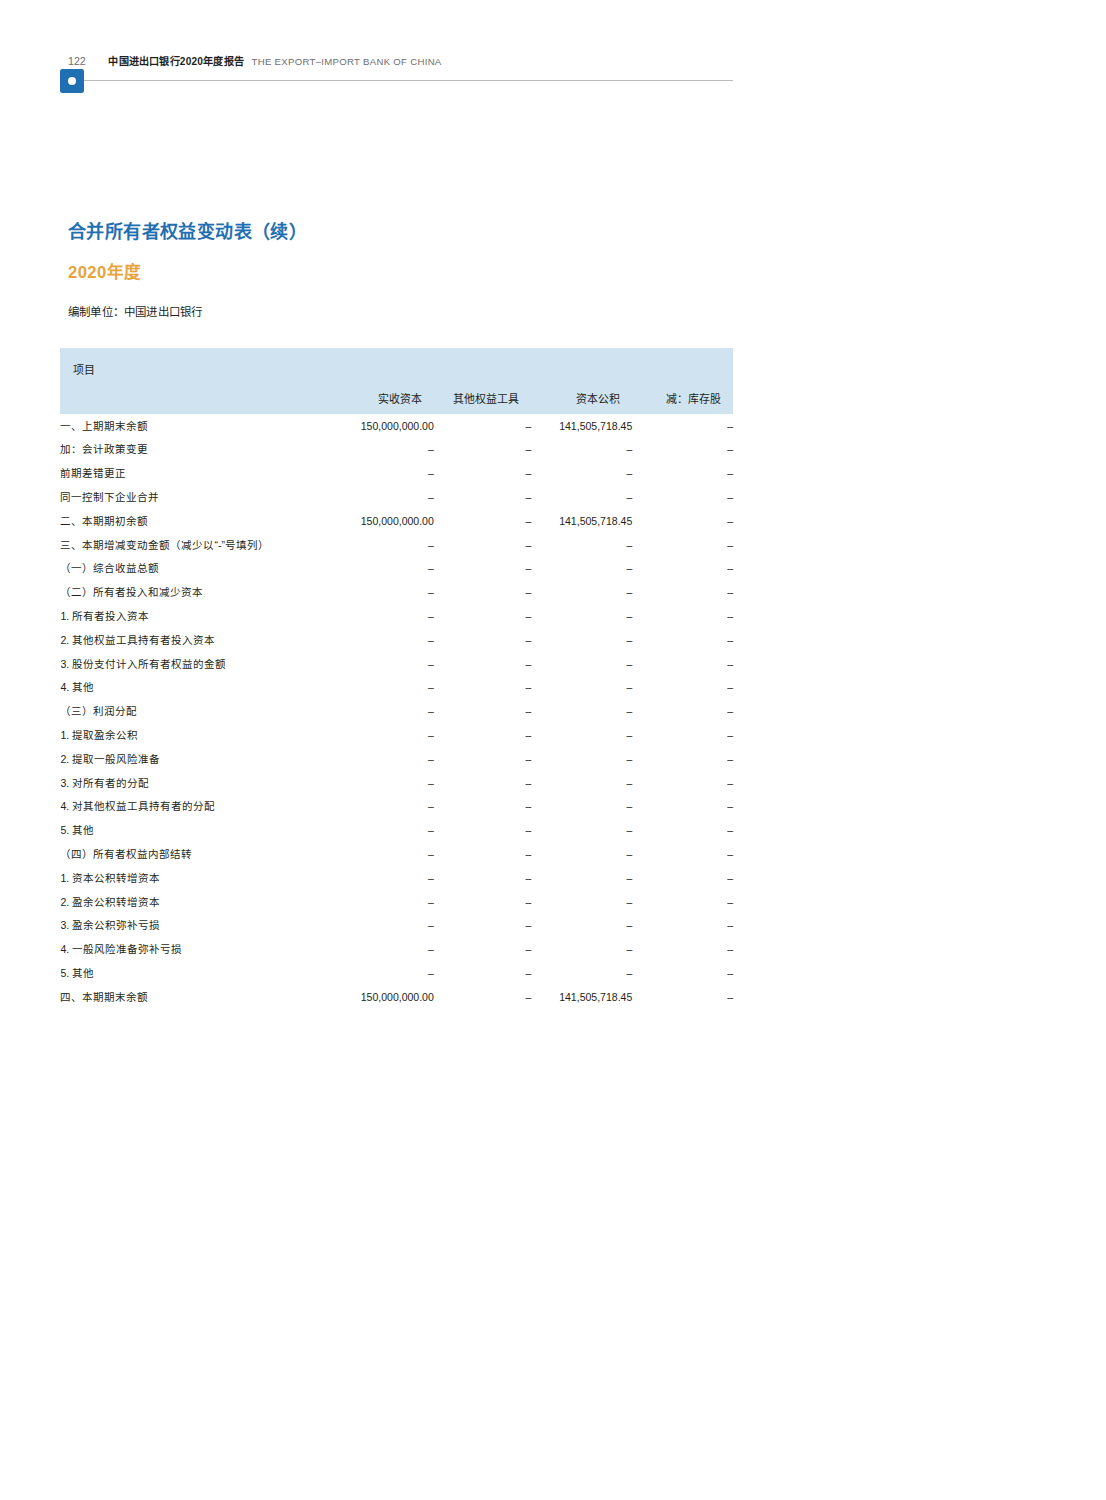122 中国进出口银行2020年度报告 THE EXPORT–IMPORT BANK OF CHINA
合并所有者权益变动表（续）
2020年度
编制单位：中国进出口银行
| 项目 | 实收资本 | 其他权益工具 | 资本公积 | 减：库存股 |
| --- | --- | --- | --- | --- |
| 一、上期期末余额 | 150,000,000.00 | – | 141,505,718.45 | – |
| 加：会计政策变更 | – | – | – | – |
| 前期差错更正 | – | – | – | – |
| 同一控制下企业合并 | – | – | – | – |
| 二、本期期初余额 | 150,000,000.00 | – | 141,505,718.45 | – |
| 三、本期增减变动金额（减少以“-”号填列） | – | – | – | – |
| （一）综合收益总额 | – | – | – | – |
| （二）所有者投入和减少资本 | – | – | – | – |
| 1. 所有者投入资本 | – | – | – | – |
| 2. 其他权益工具持有者投入资本 | – | – | – | – |
| 3. 股份支付计入所有者权益的金额 | – | – | – | – |
| 4. 其他 | – | – | – | – |
| （三）利润分配 | – | – | – | – |
| 1. 提取盈余公积 | – | – | – | – |
| 2. 提取一般风险准备 | – | – | – | – |
| 3. 对所有者的分配 | – | – | – | – |
| 4. 对其他权益工具持有者的分配 | – | – | – | – |
| 5. 其他 | – | – | – | – |
| （四）所有者权益内部结转 | – | – | – | – |
| 1. 资本公积转增资本 | – | – | – | – |
| 2. 盈余公积转增资本 | – | – | – | – |
| 3. 盈余公积弥补亏损 | – | – | – | – |
| 4. 一般风险准备弥补亏损 | – | – | – | – |
| 5. 其他 | – | – | – | – |
| 四、本期期末余额 | 150,000,000.00 | – | 141,505,718.45 | – |